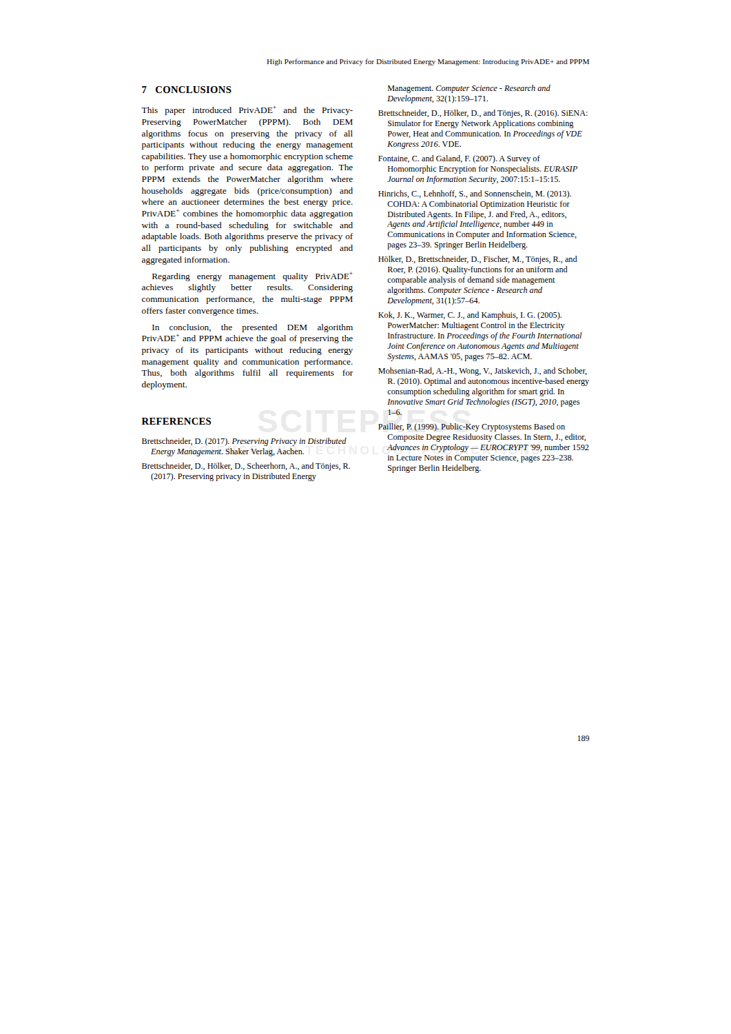SCITEPRESS SCIENCE AND TECHNOLOGY PUBLICATIONS
High Performance and Privacy for Distributed Energy Management: Introducing PrivADE+ and PPPM
7 CONCLUSIONS
This paper introduced PrivADE+ and the Privacy-Preserving PowerMatcher (PPPM). Both DEM algorithms focus on preserving the privacy of all participants without reducing the energy management capabilities. They use a homomorphic encryption scheme to perform private and secure data aggregation. The PPPM extends the PowerMatcher algorithm where households aggregate bids (price/consumption) and where an auctioneer determines the best energy price. PrivADE+ combines the homomorphic data aggregation with a round-based scheduling for switchable and adaptable loads. Both algorithms preserve the privacy of all participants by only publishing encrypted and aggregated information.
Regarding energy management quality PrivADE+ achieves slightly better results. Considering communication performance, the multi-stage PPPM offers faster convergence times.
In conclusion, the presented DEM algorithm PrivADE+ and PPPM achieve the goal of preserving the privacy of its participants without reducing energy management quality and communication performance. Thus, both algorithms fulfil all requirements for deployment.
REFERENCES
Brettschneider, D. (2017). Preserving Privacy in Distributed Energy Management. Shaker Verlag, Aachen.
Brettschneider, D., Hölker, D., Scheerhorn, A., and Tönjes, R. (2017). Preserving privacy in Distributed Energy Management. Computer Science - Research and Development, 32(1):159–171.
Brettschneider, D., Hölker, D., and Tönjes, R. (2016). SiENA: Simulator for Energy Network Applications combining Power, Heat and Communication. In Proceedings of VDE Kongress 2016. VDE.
Fontaine, C. and Galand, F. (2007). A Survey of Homomorphic Encryption for Nonspecialists. EURASIP Journal on Information Security, 2007:15:1–15:15.
Hinrichs, C., Lehnhoff, S., and Sonnenschein, M. (2013). COHDA: A Combinatorial Optimization Heuristic for Distributed Agents. In Filipe, J. and Fred, A., editors, Agents and Artificial Intelligence, number 449 in Communications in Computer and Information Science, pages 23–39. Springer Berlin Heidelberg.
Hölker, D., Brettschneider, D., Fischer, M., Tönjes, R., and Roer, P. (2016). Quality-functions for an uniform and comparable analysis of demand side management algorithms. Computer Science - Research and Development, 31(1):57–64.
Kok, J. K., Warmer, C. J., and Kamphuis, I. G. (2005). PowerMatcher: Multiagent Control in the Electricity Infrastructure. In Proceedings of the Fourth International Joint Conference on Autonomous Agents and Multiagent Systems, AAMAS '05, pages 75–82. ACM.
Mohsenian-Rad, A.-H., Wong, V., Jatskevich, J., and Schober, R. (2010). Optimal and autonomous incentive-based energy consumption scheduling algorithm for smart grid. In Innovative Smart Grid Technologies (ISGT), 2010, pages 1–6.
Paillier, P. (1999). Public-Key Cryptosystems Based on Composite Degree Residuosity Classes. In Stern, J., editor, Advances in Cryptology — EUROCRYPT '99, number 1592 in Lecture Notes in Computer Science, pages 223–238. Springer Berlin Heidelberg.
189